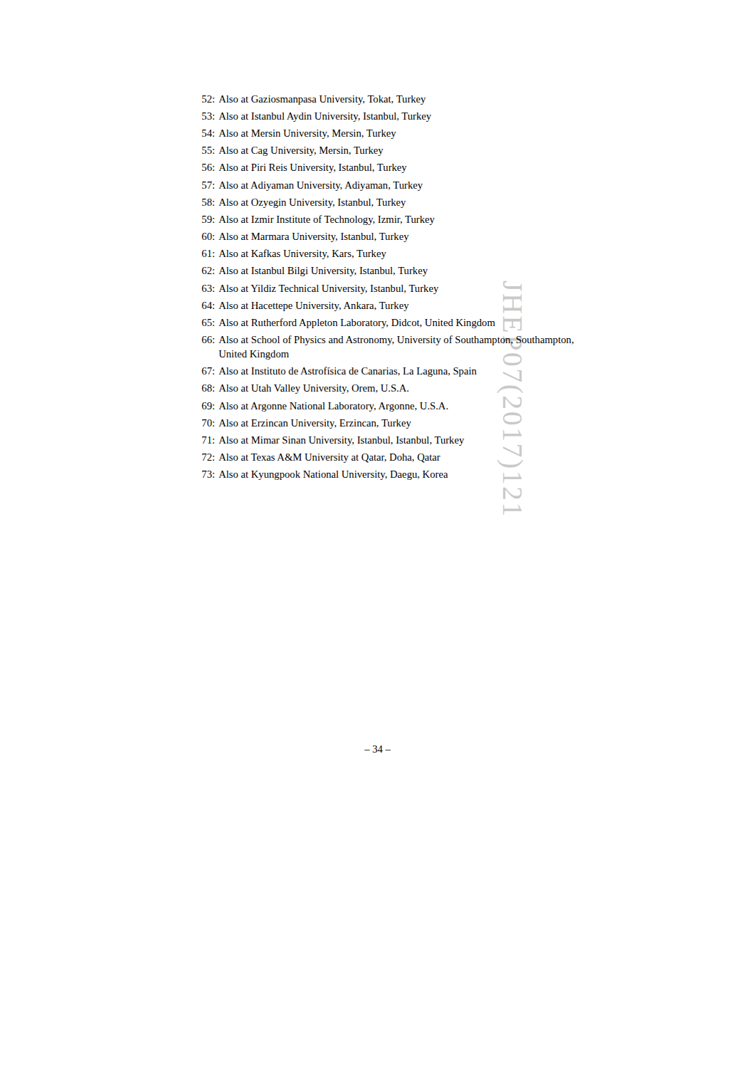JHEP07(2017)121
52: Also at Gaziosmanpasa University, Tokat, Turkey
53: Also at Istanbul Aydin University, Istanbul, Turkey
54: Also at Mersin University, Mersin, Turkey
55: Also at Cag University, Mersin, Turkey
56: Also at Piri Reis University, Istanbul, Turkey
57: Also at Adiyaman University, Adiyaman, Turkey
58: Also at Ozyegin University, Istanbul, Turkey
59: Also at Izmir Institute of Technology, Izmir, Turkey
60: Also at Marmara University, Istanbul, Turkey
61: Also at Kafkas University, Kars, Turkey
62: Also at Istanbul Bilgi University, Istanbul, Turkey
63: Also at Yildiz Technical University, Istanbul, Turkey
64: Also at Hacettepe University, Ankara, Turkey
65: Also at Rutherford Appleton Laboratory, Didcot, United Kingdom
66: Also at School of Physics and Astronomy, University of Southampton, Southampton, United Kingdom
67: Also at Instituto de Astrofísica de Canarias, La Laguna, Spain
68: Also at Utah Valley University, Orem, U.S.A.
69: Also at Argonne National Laboratory, Argonne, U.S.A.
70: Also at Erzincan University, Erzincan, Turkey
71: Also at Mimar Sinan University, Istanbul, Istanbul, Turkey
72: Also at Texas A&M University at Qatar, Doha, Qatar
73: Also at Kyungpook National University, Daegu, Korea
– 34 –